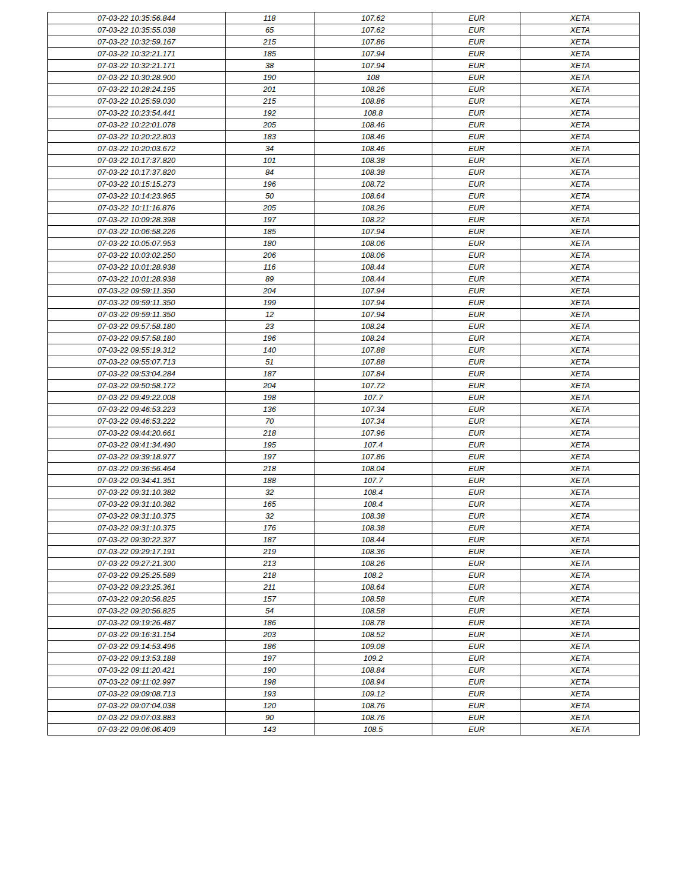| 07-03-22 10:35:56.844 | 118 | 107.62 | EUR | XETA |
| 07-03-22 10:35:55.038 | 65 | 107.62 | EUR | XETA |
| 07-03-22 10:32:59.167 | 215 | 107.86 | EUR | XETA |
| 07-03-22 10:32:21.171 | 185 | 107.94 | EUR | XETA |
| 07-03-22 10:32:21.171 | 38 | 107.94 | EUR | XETA |
| 07-03-22 10:30:28.900 | 190 | 108 | EUR | XETA |
| 07-03-22 10:28:24.195 | 201 | 108.26 | EUR | XETA |
| 07-03-22 10:25:59.030 | 215 | 108.86 | EUR | XETA |
| 07-03-22 10:23:54.441 | 192 | 108.8 | EUR | XETA |
| 07-03-22 10:22:01.078 | 205 | 108.46 | EUR | XETA |
| 07-03-22 10:20:22.803 | 183 | 108.46 | EUR | XETA |
| 07-03-22 10:20:03.672 | 34 | 108.46 | EUR | XETA |
| 07-03-22 10:17:37.820 | 101 | 108.38 | EUR | XETA |
| 07-03-22 10:17:37.820 | 84 | 108.38 | EUR | XETA |
| 07-03-22 10:15:15.273 | 196 | 108.72 | EUR | XETA |
| 07-03-22 10:14:23.965 | 50 | 108.64 | EUR | XETA |
| 07-03-22 10:11:16.876 | 205 | 108.26 | EUR | XETA |
| 07-03-22 10:09:28.398 | 197 | 108.22 | EUR | XETA |
| 07-03-22 10:06:58.226 | 185 | 107.94 | EUR | XETA |
| 07-03-22 10:05:07.953 | 180 | 108.06 | EUR | XETA |
| 07-03-22 10:03:02.250 | 206 | 108.06 | EUR | XETA |
| 07-03-22 10:01:28.938 | 116 | 108.44 | EUR | XETA |
| 07-03-22 10:01:28.938 | 89 | 108.44 | EUR | XETA |
| 07-03-22 09:59:11.350 | 204 | 107.94 | EUR | XETA |
| 07-03-22 09:59:11.350 | 199 | 107.94 | EUR | XETA |
| 07-03-22 09:59:11.350 | 12 | 107.94 | EUR | XETA |
| 07-03-22 09:57:58.180 | 23 | 108.24 | EUR | XETA |
| 07-03-22 09:57:58.180 | 196 | 108.24 | EUR | XETA |
| 07-03-22 09:55:19.312 | 140 | 107.88 | EUR | XETA |
| 07-03-22 09:55:07.713 | 51 | 107.88 | EUR | XETA |
| 07-03-22 09:53:04.284 | 187 | 107.84 | EUR | XETA |
| 07-03-22 09:50:58.172 | 204 | 107.72 | EUR | XETA |
| 07-03-22 09:49:22.008 | 198 | 107.7 | EUR | XETA |
| 07-03-22 09:46:53.223 | 136 | 107.34 | EUR | XETA |
| 07-03-22 09:46:53.222 | 70 | 107.34 | EUR | XETA |
| 07-03-22 09:44:20.661 | 218 | 107.96 | EUR | XETA |
| 07-03-22 09:41:34.490 | 195 | 107.4 | EUR | XETA |
| 07-03-22 09:39:18.977 | 197 | 107.86 | EUR | XETA |
| 07-03-22 09:36:56.464 | 218 | 108.04 | EUR | XETA |
| 07-03-22 09:34:41.351 | 188 | 107.7 | EUR | XETA |
| 07-03-22 09:31:10.382 | 32 | 108.4 | EUR | XETA |
| 07-03-22 09:31:10.382 | 165 | 108.4 | EUR | XETA |
| 07-03-22 09:31:10.375 | 32 | 108.38 | EUR | XETA |
| 07-03-22 09:31:10.375 | 176 | 108.38 | EUR | XETA |
| 07-03-22 09:30:22.327 | 187 | 108.44 | EUR | XETA |
| 07-03-22 09:29:17.191 | 219 | 108.36 | EUR | XETA |
| 07-03-22 09:27:21.300 | 213 | 108.26 | EUR | XETA |
| 07-03-22 09:25:25.589 | 218 | 108.2 | EUR | XETA |
| 07-03-22 09:23:25.361 | 211 | 108.64 | EUR | XETA |
| 07-03-22 09:20:56.825 | 157 | 108.58 | EUR | XETA |
| 07-03-22 09:20:56.825 | 54 | 108.58 | EUR | XETA |
| 07-03-22 09:19:26.487 | 186 | 108.78 | EUR | XETA |
| 07-03-22 09:16:31.154 | 203 | 108.52 | EUR | XETA |
| 07-03-22 09:14:53.496 | 186 | 109.08 | EUR | XETA |
| 07-03-22 09:13:53.188 | 197 | 109.2 | EUR | XETA |
| 07-03-22 09:11:20.421 | 190 | 108.84 | EUR | XETA |
| 07-03-22 09:11:02.997 | 198 | 108.94 | EUR | XETA |
| 07-03-22 09:09:08.713 | 193 | 109.12 | EUR | XETA |
| 07-03-22 09:07:04.038 | 120 | 108.76 | EUR | XETA |
| 07-03-22 09:07:03.883 | 90 | 108.76 | EUR | XETA |
| 07-03-22 09:06:06.409 | 143 | 108.5 | EUR | XETA |